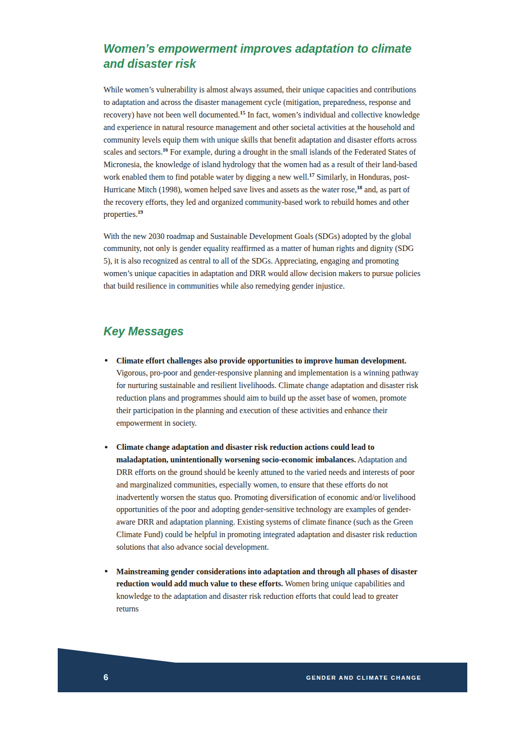Women’s empowerment improves adaptation to climate
and disaster risk
While women’s vulnerability is almost always assumed, their unique capacities and contributions to adaptation and across the disaster management cycle (mitigation, preparedness, response and recovery) have not been well documented.15 In fact, women’s individual and collective knowledge and experience in natural resource management and other societal activities at the household and community levels equip them with unique skills that benefit adaptation and disaster efforts across scales and sectors.16 For example, during a drought in the small islands of the Federated States of Micronesia, the knowledge of island hydrology that the women had as a result of their land-based work enabled them to find potable water by digging a new well.17 Similarly, in Honduras, post-Hurricane Mitch (1998), women helped save lives and assets as the water rose,18 and, as part of the recovery efforts, they led and organized community-based work to rebuild homes and other properties.19
With the new 2030 roadmap and Sustainable Development Goals (SDGs) adopted by the global community, not only is gender equality reaffirmed as a matter of human rights and dignity (SDG 5), it is also recognized as central to all of the SDGs. Appreciating, engaging and promoting women’s unique capacities in adaptation and DRR would allow decision makers to pursue policies that build resilience in communities while also remedying gender injustice.
Key Messages
Climate effort challenges also provide opportunities to improve human development. Vigorous, pro-poor and gender-responsive planning and implementation is a winning pathway for nurturing sustainable and resilient livelihoods. Climate change adaptation and disaster risk reduction plans and programmes should aim to build up the asset base of women, promote their participation in the planning and execution of these activities and enhance their empowerment in society.
Climate change adaptation and disaster risk reduction actions could lead to maladaptation, unintentionally worsening socio-economic imbalances. Adaptation and DRR efforts on the ground should be keenly attuned to the varied needs and interests of poor and marginalized communities, especially women, to ensure that these efforts do not inadvertently worsen the status quo. Promoting diversification of economic and/or livelihood opportunities of the poor and adopting gender-sensitive technology are examples of gender-aware DRR and adaptation planning. Existing systems of climate finance (such as the Green Climate Fund) could be helpful in promoting integrated adaptation and disaster risk reduction solutions that also advance social development.
Mainstreaming gender considerations into adaptation and through all phases of disaster reduction would add much value to these efforts. Women bring unique capabilities and knowledge to the adaptation and disaster risk reduction efforts that could lead to greater returns
6
Gender and Climate Change